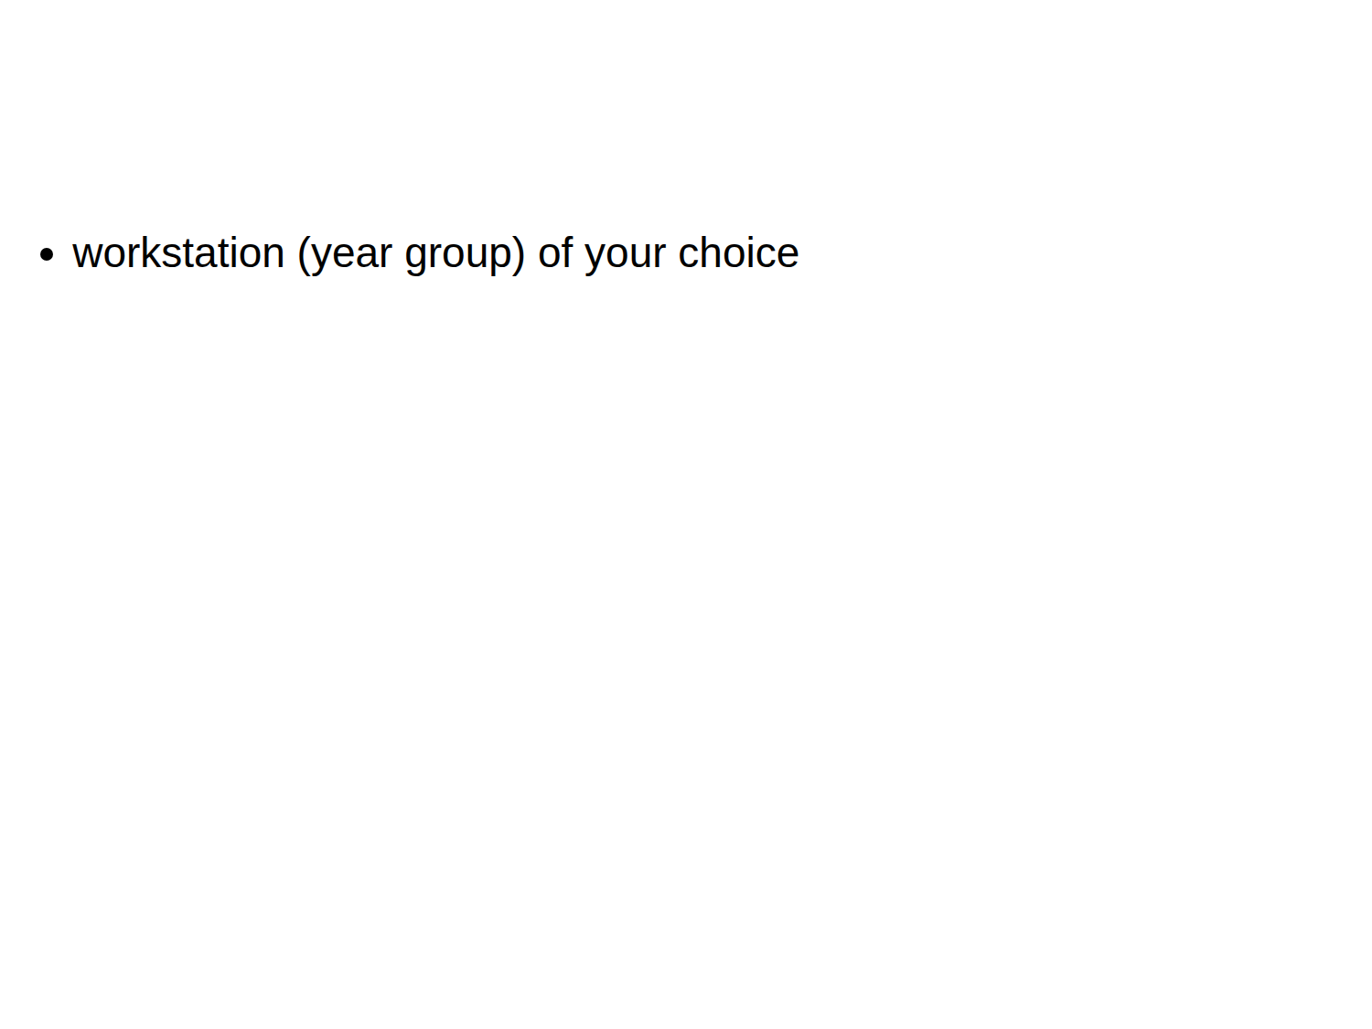workstation (year group) of your choice